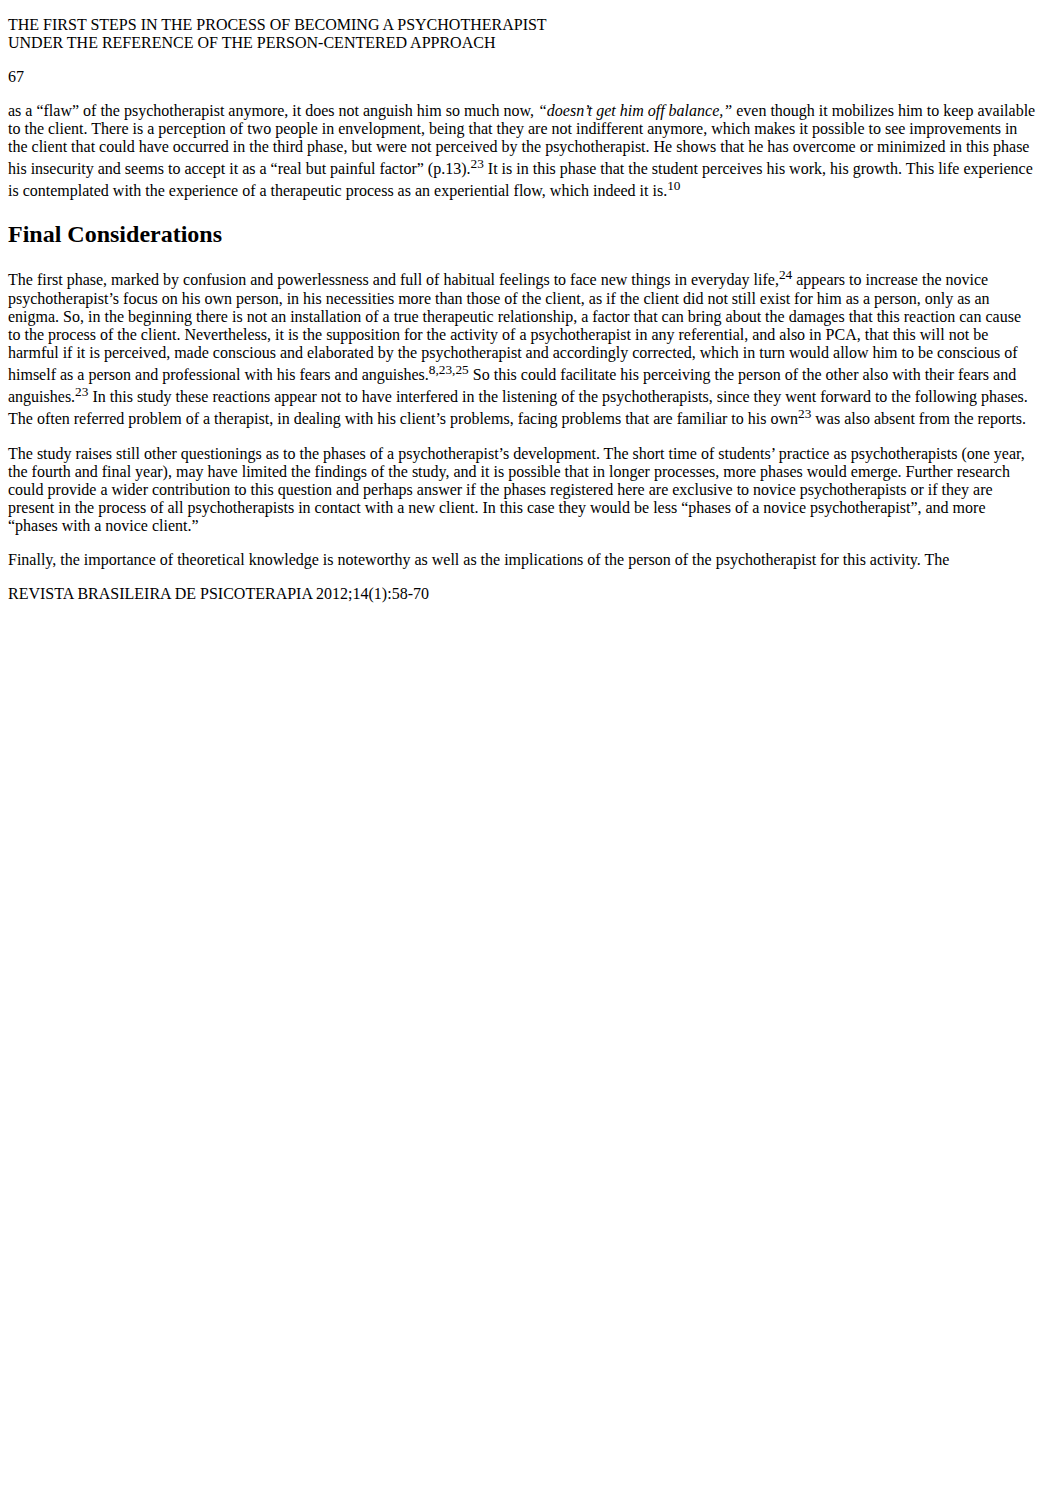THE FIRST STEPS IN THE PROCESS OF BECOMING A PSYCHOTHERAPIST
UNDER THE REFERENCE OF THE PERSON-CENTERED APPROACH
67
as a “flaw” of the psychotherapist anymore, it does not anguish him so much now, “doesn’t get him off balance,” even though it mobilizes him to keep available to the client. There is a perception of two people in envelopment, being that they are not indifferent anymore, which makes it possible to see improvements in the client that could have occurred in the third phase, but were not perceived by the psychotherapist. He shows that he has overcome or minimized in this phase his insecurity and seems to accept it as a “real but painful factor” (p.13).23 It is in this phase that the student perceives his work, his growth. This life experience is contemplated with the experience of a therapeutic process as an experiential flow, which indeed it is.10
Final Considerations
The first phase, marked by confusion and powerlessness and full of habitual feelings to face new things in everyday life,24 appears to increase the novice psychotherapist’s focus on his own person, in his necessities more than those of the client, as if the client did not still exist for him as a person, only as an enigma. So, in the beginning there is not an installation of a true therapeutic relationship, a factor that can bring about the damages that this reaction can cause to the process of the client. Nevertheless, it is the supposition for the activity of a psychotherapist in any referential, and also in PCA, that this will not be harmful if it is perceived, made conscious and elaborated by the psychotherapist and accordingly corrected, which in turn would allow him to be conscious of himself as a person and professional with his fears and anguishes.8,23,25 So this could facilitate his perceiving the person of the other also with their fears and anguishes.23 In this study these reactions appear not to have interfered in the listening of the psychotherapists, since they went forward to the following phases. The often referred problem of a therapist, in dealing with his client’s problems, facing problems that are familiar to his own23 was also absent from the reports.
The study raises still other questionings as to the phases of a psychotherapist’s development. The short time of students’ practice as psychotherapists (one year, the fourth and final year), may have limited the findings of the study, and it is possible that in longer processes, more phases would emerge. Further research could provide a wider contribution to this question and perhaps answer if the phases registered here are exclusive to novice psychotherapists or if they are present in the process of all psychotherapists in contact with a new client. In this case they would be less “phases of a novice psychotherapist”, and more “phases with a novice client.”
Finally, the importance of theoretical knowledge is noteworthy as well as the implications of the person of the psychotherapist for this activity. The
REVISTA BRASILEIRA DE PSICOTERAPIA 2012;14(1):58-70